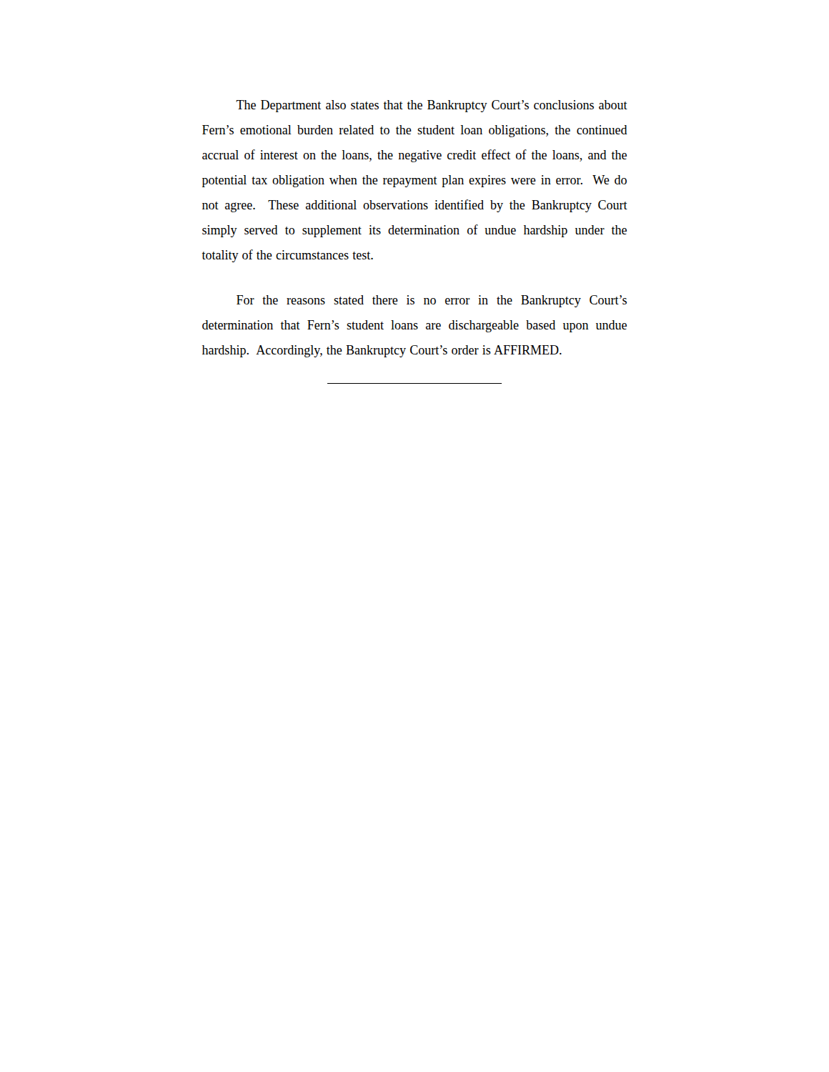The Department also states that the Bankruptcy Court’s conclusions about Fern’s emotional burden related to the student loan obligations, the continued accrual of interest on the loans, the negative credit effect of the loans, and the potential tax obligation when the repayment plan expires were in error. We do not agree. These additional observations identified by the Bankruptcy Court simply served to supplement its determination of undue hardship under the totality of the circumstances test.
For the reasons stated there is no error in the Bankruptcy Court’s determination that Fern’s student loans are dischargeable based upon undue hardship. Accordingly, the Bankruptcy Court’s order is AFFIRMED.